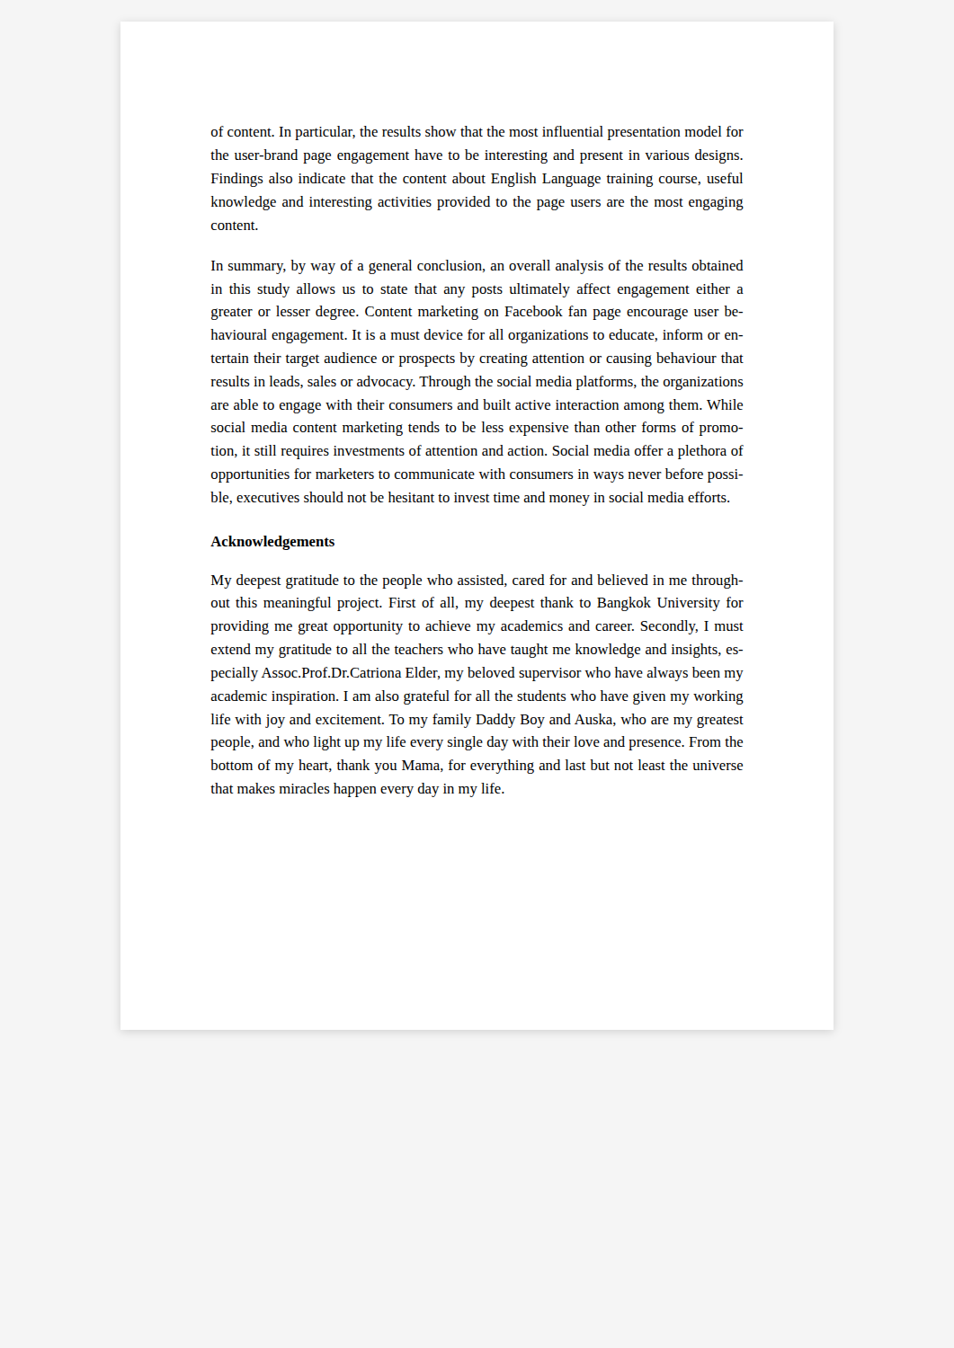of content. In particular, the results show that the most influential presentation model for the user-brand page engagement have to be interesting and present in various designs. Findings also indicate that the content about English Language training course, useful knowledge and interesting activities provided to the page users are the most engaging content.
In summary, by way of a general conclusion, an overall analysis of the results obtained in this study allows us to state that any posts ultimately affect engagement either a greater or lesser degree. Content marketing on Facebook fan page encourage user behavioural engagement. It is a must device for all organizations to educate, inform or entertain their target audience or prospects by creating attention or causing behaviour that results in leads, sales or advocacy. Through the social media platforms, the organizations are able to engage with their consumers and built active interaction among them. While social media content marketing tends to be less expensive than other forms of promotion, it still requires investments of attention and action. Social media offer a plethora of opportunities for marketers to communicate with consumers in ways never before possible, executives should not be hesitant to invest time and money in social media efforts.
Acknowledgements
My deepest gratitude to the people who assisted, cared for and believed in me throughout this meaningful project. First of all, my deepest thank to Bangkok University for providing me great opportunity to achieve my academics and career. Secondly, I must extend my gratitude to all the teachers who have taught me knowledge and insights, especially Assoc.Prof.Dr.Catriona Elder, my beloved supervisor who have always been my academic inspiration. I am also grateful for all the students who have given my working life with joy and excitement. To my family Daddy Boy and Auska, who are my greatest people, and who light up my life every single day with their love and presence. From the bottom of my heart, thank you Mama, for everything and last but not least the universe that makes miracles happen every day in my life.